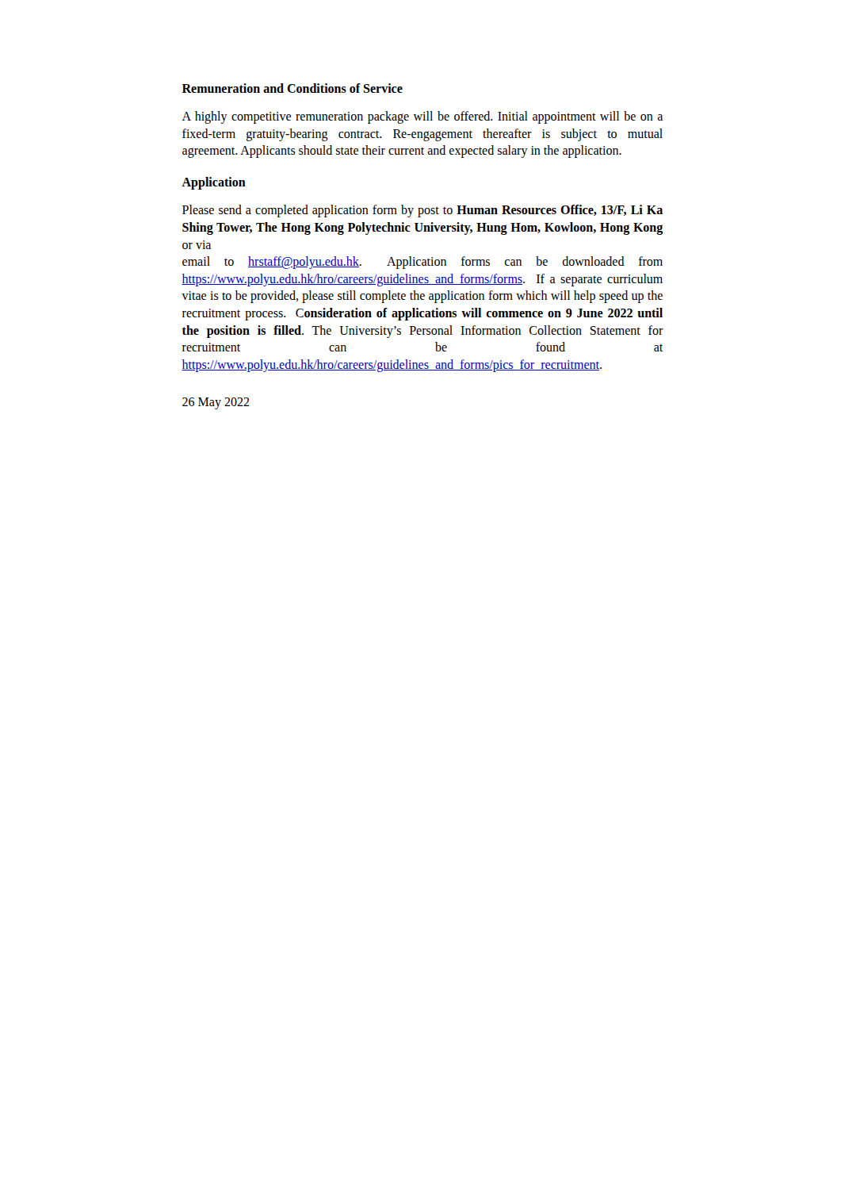Remuneration and Conditions of Service
A highly competitive remuneration package will be offered. Initial appointment will be on a fixed-term gratuity-bearing contract. Re-engagement thereafter is subject to mutual agreement. Applicants should state their current and expected salary in the application.
Application
Please send a completed application form by post to Human Resources Office, 13/F, Li Ka Shing Tower, The Hong Kong Polytechnic University, Hung Hom, Kowloon, Hong Kong or via email to hrstaff@polyu.edu.hk. Application forms can be downloaded from https://www.polyu.edu.hk/hro/careers/guidelines_and_forms/forms. If a separate curriculum vitae is to be provided, please still complete the application form which will help speed up the recruitment process. Consideration of applications will commence on 9 June 2022 until the position is filled. The University’s Personal Information Collection Statement for recruitment can be found at https://www.polyu.edu.hk/hro/careers/guidelines_and_forms/pics_for_recruitment.
26 May 2022